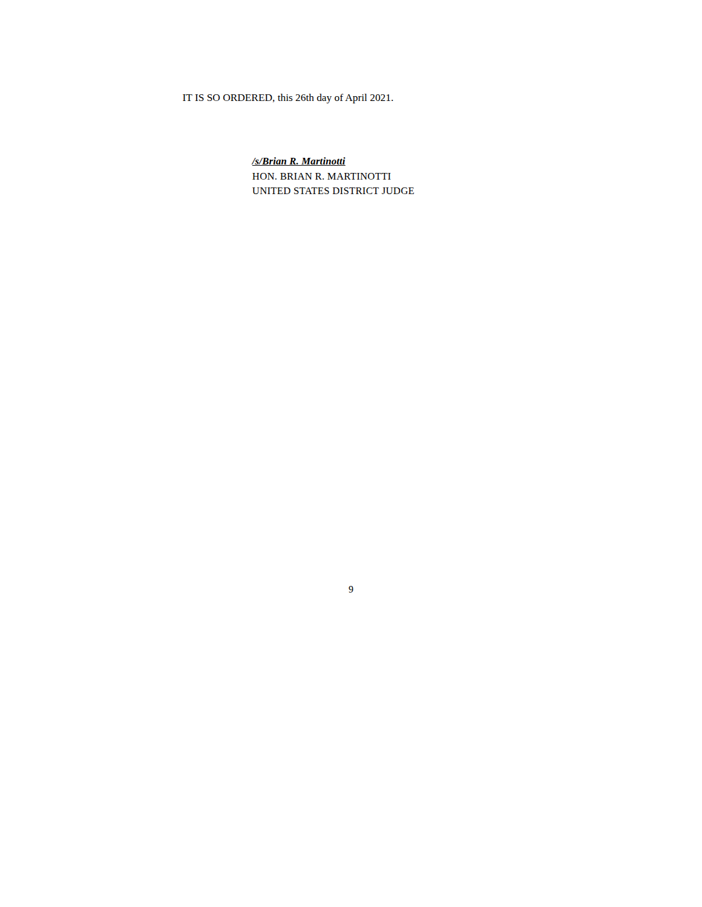IT IS SO ORDERED, this 26th day of April 2021.
/s/Brian R. Martinotti
HON. BRIAN R. MARTINOTTI
UNITED STATES DISTRICT JUDGE
9